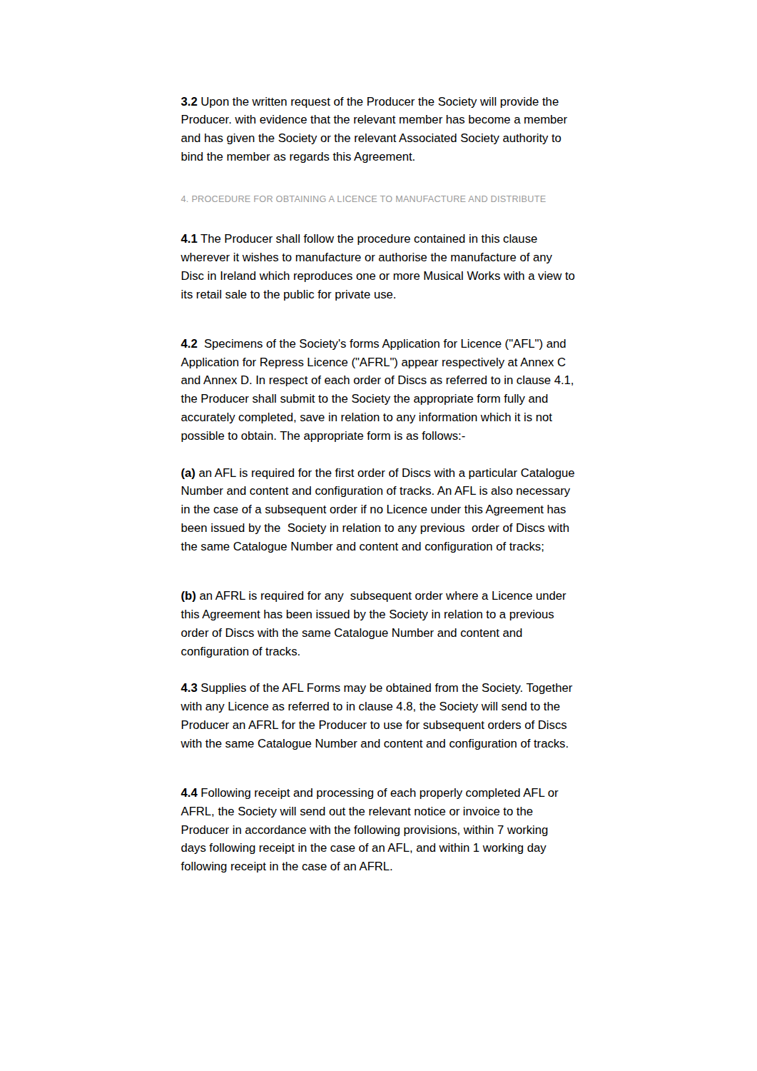3.2 Upon the written request of the Producer the Society will provide the Producer. with evidence that the relevant member has become a member and has given the Society or the relevant Associated Society authority to bind the member as regards this Agreement.
4. PROCEDURE FOR OBTAINING A LICENCE TO MANUFACTURE AND DISTRIBUTE
4.1 The Producer shall follow the procedure contained in this clause wherever it wishes to manufacture or authorise the manufacture of any Disc in Ireland which reproduces one or more Musical Works with a view to its retail sale to the public for private use.
4.2 Specimens of the Society's forms Application for Licence ("AFL") and Application for Repress Licence ("AFRL") appear respectively at Annex C and Annex D. In respect of each order of Discs as referred to in clause 4.1, the Producer shall submit to the Society the appropriate form fully and accurately completed, save in relation to any information which it is not possible to obtain. The appropriate form is as follows:-
(a) an AFL is required for the first order of Discs with a particular Catalogue Number and content and configuration of tracks. An AFL is also necessary in the case of a subsequent order if no Licence under this Agreement has been issued by the Society in relation to any previous order of Discs with the same Catalogue Number and content and configuration of tracks;
(b) an AFRL is required for any subsequent order where a Licence under this Agreement has been issued by the Society in relation to a previous order of Discs with the same Catalogue Number and content and configuration of tracks.
4.3 Supplies of the AFL Forms may be obtained from the Society. Together with any Licence as referred to in clause 4.8, the Society will send to the Producer an AFRL for the Producer to use for subsequent orders of Discs with the same Catalogue Number and content and configuration of tracks.
4.4 Following receipt and processing of each properly completed AFL or AFRL, the Society will send out the relevant notice or invoice to the Producer in accordance with the following provisions, within 7 working days following receipt in the case of an AFL, and within 1 working day following receipt in the case of an AFRL.